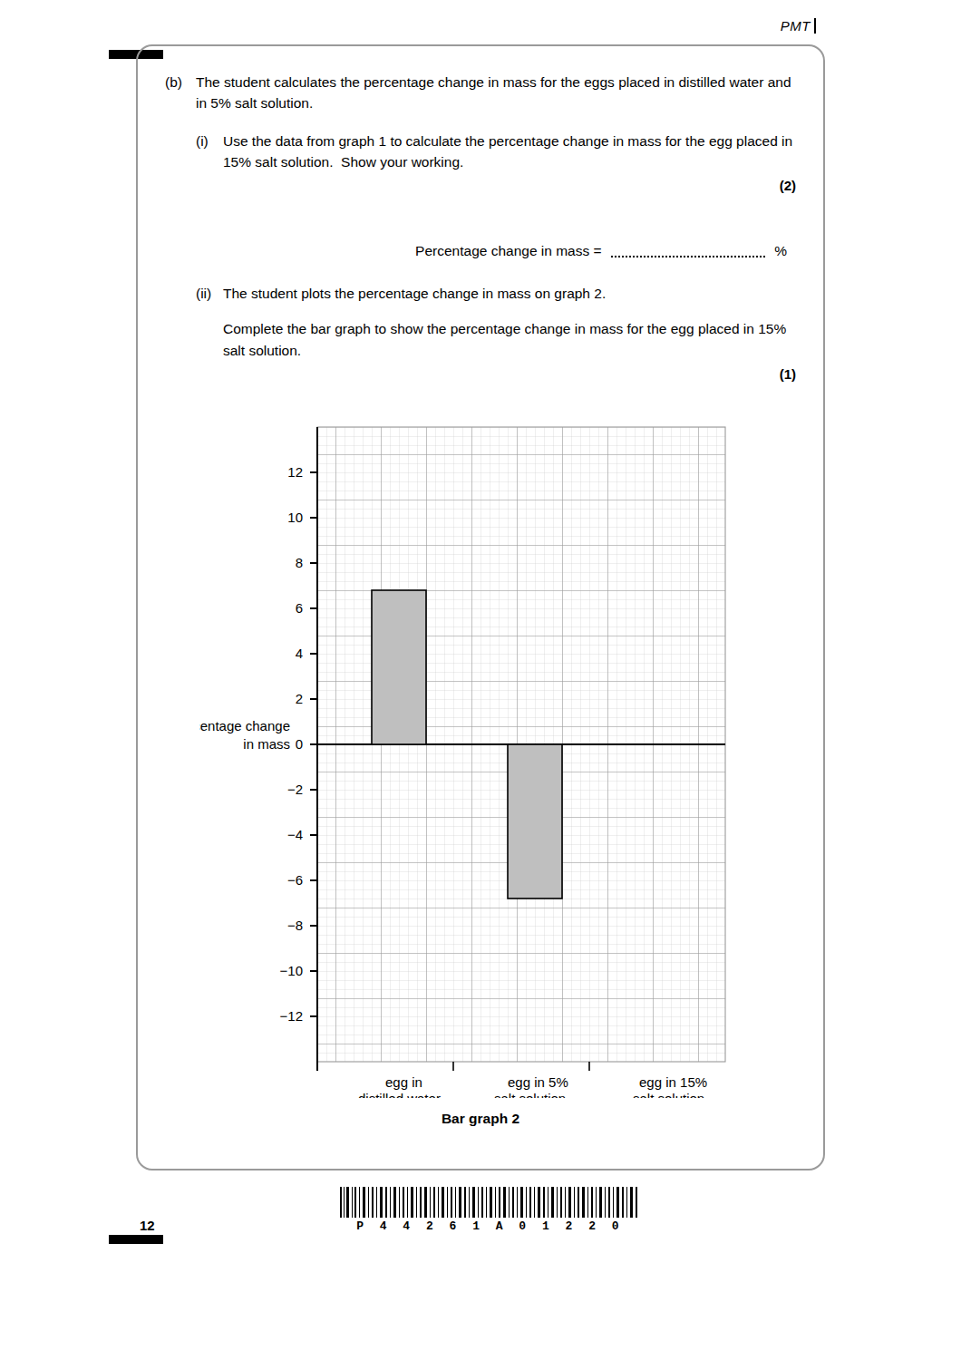PMT
(b)
The student calculates the percentage change in mass for the eggs placed in distilled water and in 5% salt solution.
(i)
Use the data from graph 1 to calculate the percentage change in mass for the egg placed in 15% salt solution. Show your working.
(2)
Percentage change in mass = %
(ii)
The student plots the percentage change in mass on graph 2.
Complete the bar graph to show the percentage change in mass for the egg placed in 15% salt solution.
(1)
12 10 8 6 4 2 0 −2 −4 −6 −8 −10 −12 Percentage change in mass egg in distilled water egg in 5% salt solution egg in 15% salt solution
Bar graph 2
12
P 4 4 2 6 1 A 0 1 2 2 0